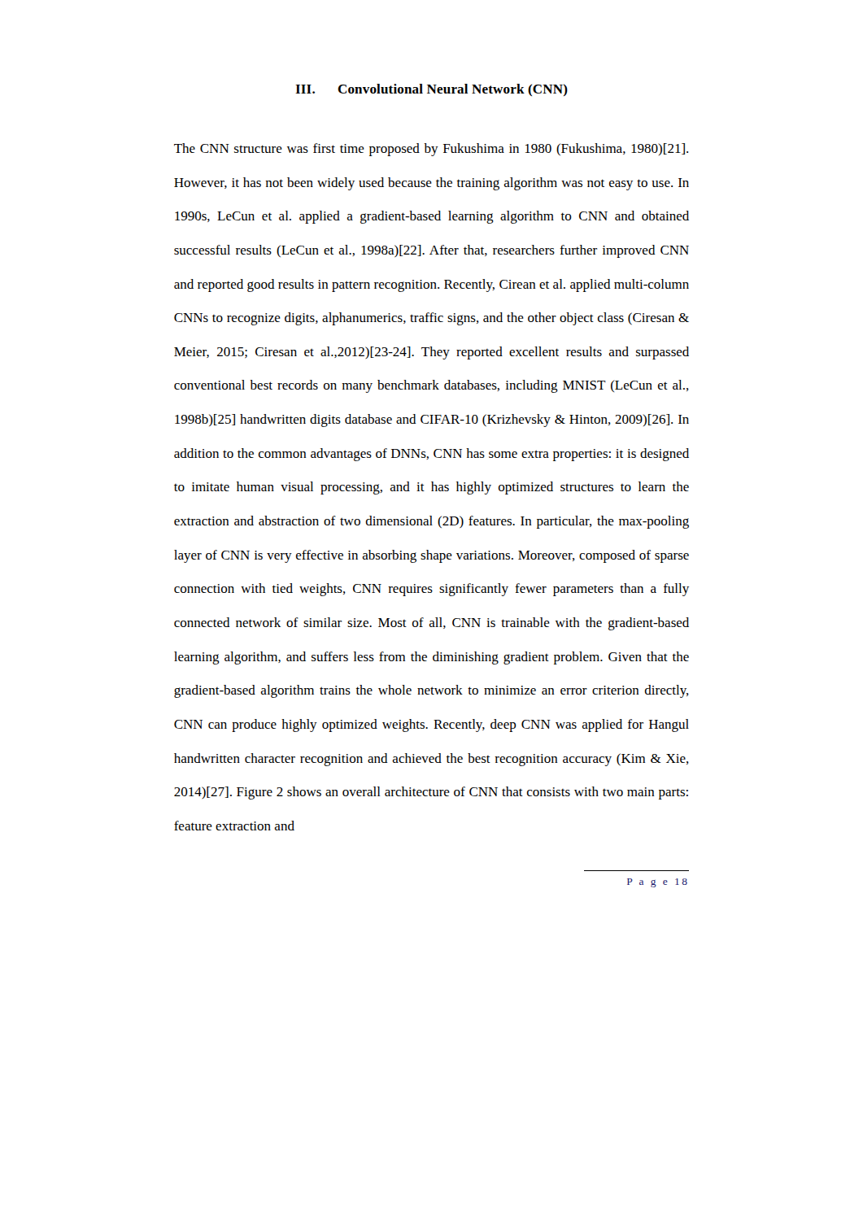III. Convolutional Neural Network (CNN)
The CNN structure was first time proposed by Fukushima in 1980 (Fukushima, 1980)[21]. However, it has not been widely used because the training algorithm was not easy to use. In 1990s, LeCun et al. applied a gradient-based learning algorithm to CNN and obtained successful results (LeCun et al., 1998a)[22]. After that, researchers further improved CNN and reported good results in pattern recognition. Recently, Cirean et al. applied multi-column CNNs to recognize digits, alphanumerics, traffic signs, and the other object class (Ciresan & Meier, 2015; Ciresan et al.,2012)[23-24]. They reported excellent results and surpassed conventional best records on many benchmark databases, including MNIST (LeCun et al., 1998b)[25] handwritten digits database and CIFAR-10 (Krizhevsky & Hinton, 2009)[26]. In addition to the common advantages of DNNs, CNN has some extra properties: it is designed to imitate human visual processing, and it has highly optimized structures to learn the extraction and abstraction of two dimensional (2D) features. In particular, the max-pooling layer of CNN is very effective in absorbing shape variations. Moreover, composed of sparse connection with tied weights, CNN requires significantly fewer parameters than a fully connected network of similar size. Most of all, CNN is trainable with the gradient-based learning algorithm, and suffers less from the diminishing gradient problem. Given that the gradient-based algorithm trains the whole network to minimize an error criterion directly, CNN can produce highly optimized weights. Recently, deep CNN was applied for Hangul handwritten character recognition and achieved the best recognition accuracy (Kim & Xie, 2014)[27]. Figure 2 shows an overall architecture of CNN that consists with two main parts: feature extraction and
P a g e 18